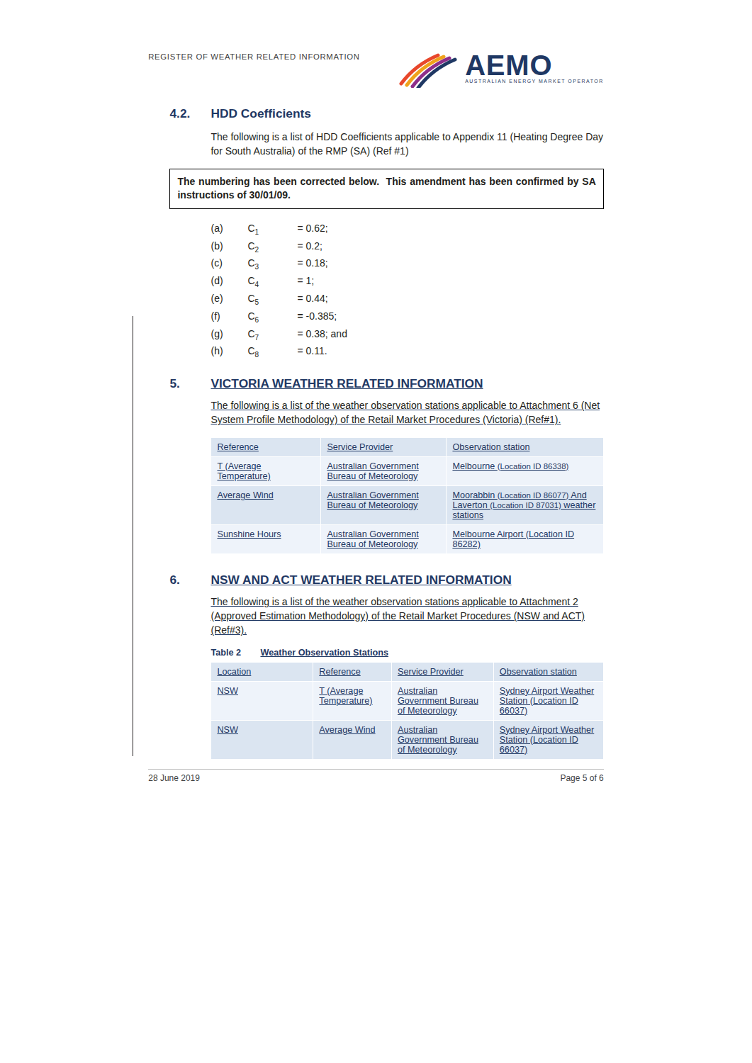Register of Weather Related Information
AEMO
Australian Energy Market Operator
4.2. HDD Coefficients
The following is a list of HDD Coefficients applicable to Appendix 11 (Heating Degree Day for South Australia) of the RMP (SA) (Ref #1)
The numbering has been corrected below. This amendment has been confirmed by SA instructions of 30/01/09.
| (a) | C 1 | = 0.62; |
| (b) | C 2 | = 0.2; |
| (c) | C 3 | = 0.18; |
| (d) | C 4 | = 1; |
| (e) | C 5 | = 0.44; |
| (f) | C 6 | = -0.385; |
| (g) | C 7 | = 0.38; and |
| (h) | C 8 | = 0.11. |
5. VICTORIA WEATHER RELATED INFORMATION
The following is a list of the weather observation stations applicable to Attachment 6 (Net System Profile Methodology) of the Retail Market Procedures (Victoria) (Ref#1).
| Reference | Service Provider | Observation station |
| --- | --- | --- |
| T (Average Temperature) | Australian Government Bureau of Meteorology | Melbourne (Location ID 86338) |
| Average Wind | Australian Government Bureau of Meteorology | Moorabbin (Location ID 86077) And Laverton (Location ID 87031) weather stations |
| Sunshine Hours | Australian Government Bureau of Meteorology | Melbourne Airport (Location ID 86282) |
6. NSW AND ACT WEATHER RELATED INFORMATION
The following is a list of the weather observation stations applicable to Attachment 2 (Approved Estimation Methodology) of the Retail Market Procedures (NSW and ACT) (Ref#3).
Table 2 Weather Observation Stations
| Location | Reference | Service Provider | Observation station |
| --- | --- | --- | --- |
| NSW | T (Average Temperature) | Australian Government Bureau of Meteorology | Sydney Airport Weather Station (Location ID 66037) |
| NSW | Average Wind | Australian Government Bureau of Meteorology | Sydney Airport Weather Station (Location ID 66037) |
28 June 2019
Page 5 of 6